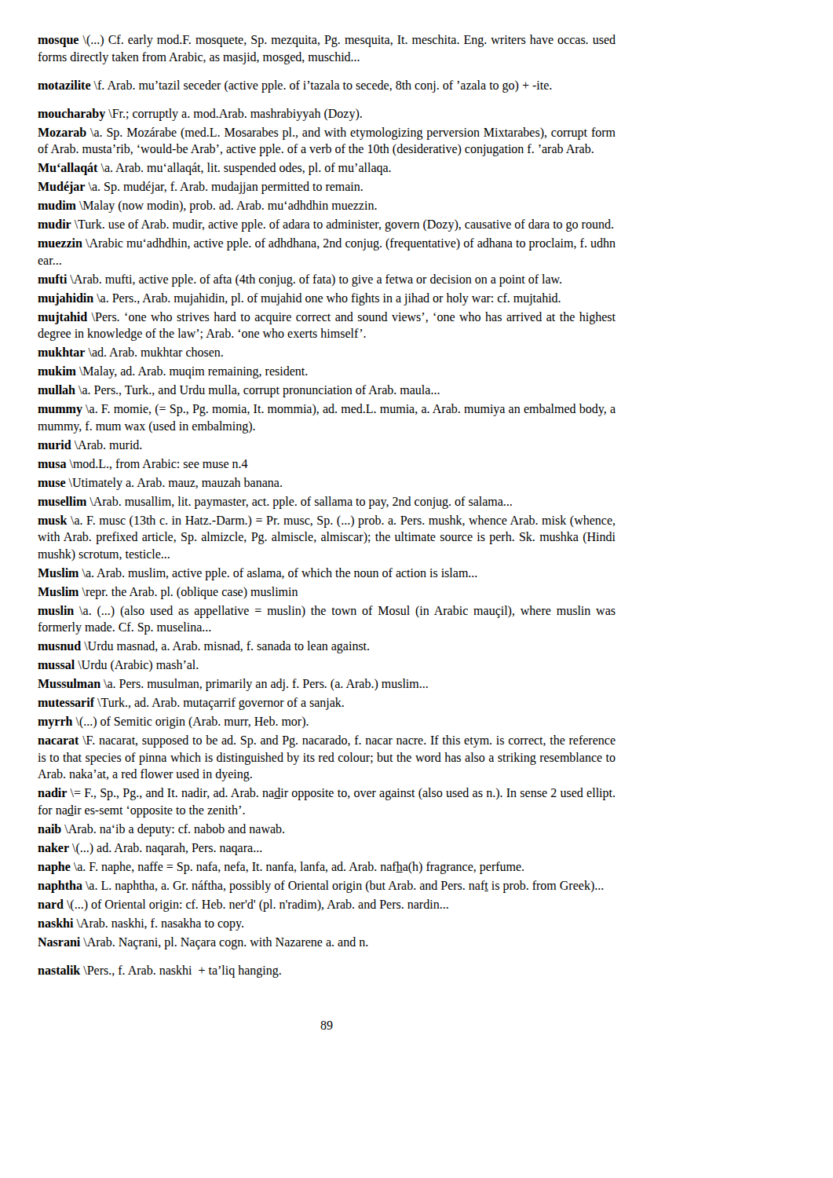mosque \(...) Cf. early mod.F. mosquete, Sp. mezquita, Pg. mesquita, It. meschita. Eng. writers have occas. used forms directly taken from Arabic, as masjid, mosged, muschid...
motazilite \f. Arab. mu’tazil seceder (active pple. of i’tazala to secede, 8th conj. of ’azala to go) + -ite.
moucharaby \Fr.; corruptly a. mod.Arab. mashrabiyyah (Dozy).
Mozarab \a. Sp. Mozárabe (med.L. Mosarabes pl., and with etymologizing perversion Mixtarabes), corrupt form of Arab. musta’rib, ‘would-be Arab’, active pple. of a verb of the 10th (desiderative) conjugation f. ’arab Arab.
Mu‘allaqát \a. Arab. mu‘allaqát, lit. suspended odes, pl. of mu’allaqa.
Mudéjar \a. Sp. mudéjar, f. Arab. mudajjan permitted to remain.
mudim \Malay (now modin), prob. ad. Arab. mu‘adhdhin muezzin.
mudir \Turk. use of Arab. mudir, active pple. of adara to administer, govern (Dozy), causative of dara to go round.
muezzin \Arabic mu‘adhdhin, active pple. of adhdhana, 2nd conjug. (frequentative) of adhana to proclaim, f. udhn ear...
mufti \Arab. mufti, active pple. of afta (4th conjug. of fata) to give a fetwa or decision on a point of law.
mujahidin \a. Pers., Arab. mujahidin, pl. of mujahid one who fights in a jihad or holy war: cf. mujtahid.
mujtahid \Pers. ‘one who strives hard to acquire correct and sound views’, ‘one who has arrived at the highest degree in knowledge of the law’; Arab. ‘one who exerts himself’.
mukhtar \ad. Arab. mukhtar chosen.
mukim \Malay, ad. Arab. muqim remaining, resident.
mullah \a. Pers., Turk., and Urdu mulla, corrupt pronunciation of Arab. maula...
mummy \a. F. momie, (= Sp., Pg. momia, It. mommia), ad. med.L. mumia, a. Arab. mumiya an embalmed body, a mummy, f. mum wax (used in embalming).
murid \Arab. murid.
musa \mod.L., from Arabic: see muse n.4
muse \Utimately a. Arab. mauz, mauzah banana.
musellim \Arab. musallim, lit. paymaster, act. pple. of sallama to pay, 2nd conjug. of salama...
musk \a. F. musc (13th c. in Hatz.-Darm.) = Pr. musc, Sp. (...) prob. a. Pers. mushk, whence Arab. misk (whence, with Arab. prefixed article, Sp. almizcle, Pg. almiscle, almiscar); the ultimate source is perh. Sk. mushka (Hindi mushk) scrotum, testicle...
Muslim \a. Arab. muslim, active pple. of aslama, of which the noun of action is islam...
Muslim \repr. the Arab. pl. (oblique case) muslimin
muslin \a. (...) (also used as appellative = muslin) the town of Mosul (in Arabic mauçil), where muslin was formerly made. Cf. Sp. muselina...
musnud \Urdu masnad, a. Arab. misnad, f. sanada to lean against.
mussal \Urdu (Arabic) mash’al.
Mussulman \a. Pers. musulman, primarily an adj. f. Pers. (a. Arab.) muslim...
mutessarif \Turk., ad. Arab. mutaçarrif governor of a sanjak.
myrrh \(...) of Semitic origin (Arab. murr, Heb. mor).
nacarat \F. nacarat, supposed to be ad. Sp. and Pg. nacarado, f. nacar nacre. If this etym. is correct, the reference is to that species of pinna which is distinguished by its red colour; but the word has also a striking resemblance to Arab. naka’at, a red flower used in dyeing.
nadir \= F., Sp., Pg., and It. nadir, ad. Arab. nadir opposite to, over against (also used as n.). In sense 2 used ellipt. for nadir es-semt ‘opposite to the zenith’.
naib \Arab. na‘ib a deputy: cf. nabob and nawab.
naker \(...) ad. Arab. naqarah, Pers. naqara...
naphe \a. F. naphe, naffe = Sp. nafa, nefa, It. nanfa, lanfa, ad. Arab. nafha(h) fragrance, perfume.
naphtha \a. L. naphtha, a. Gr. náftha, possibly of Oriental origin (but Arab. and Pers. naft is prob. from Greek)...
nard \(...) of Oriental origin: cf. Heb. ner'd' (pl. n'radim), Arab. and Pers. nardin...
naskhi \Arab. naskhi, f. nasakha to copy.
Nasrani \Arab. Naçrani, pl. Naçara cogn. with Nazarene a. and n.
nastalik \Pers., f. Arab. naskhi + ta’liq hanging.
89